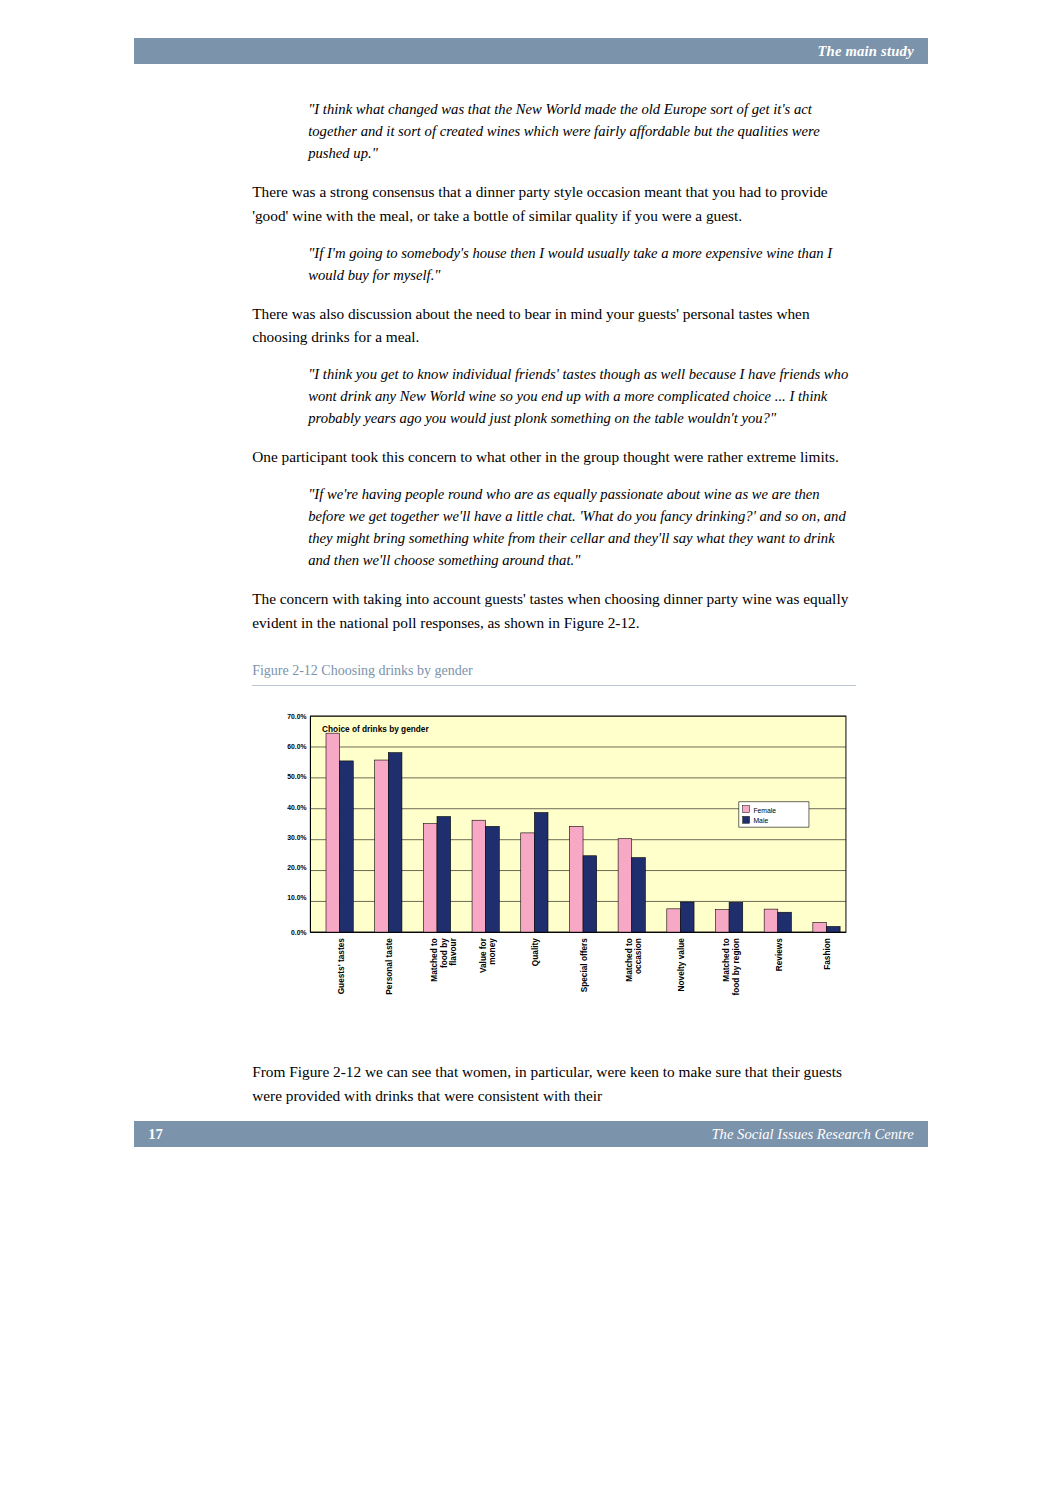The main study
"I think what changed was that the New World made the old Europe sort of get it's act together and it sort of created wines which were fairly affordable but the qualities were pushed up."
There was a strong consensus that a dinner party style occasion meant that you had to provide 'good' wine with the meal, or take a bottle of similar quality if you were a guest.
"If I'm going to somebody's house then I would usually take a more expensive wine than I would buy for myself."
There was also discussion about the need to bear in mind your guests' personal tastes when choosing drinks for a meal.
"I think you get to know individual friends' tastes though as well because I have friends who wont drink any New World wine so you end up with a more complicated choice ... I think probably years ago you would just plonk something on the table wouldn't you?"
One participant took this concern to what other in the group thought were rather extreme limits.
"If we're having people round who are as equally passionate about wine as we are then before we get together we'll have a little chat. 'What do you fancy drinking?' and so on, and they might bring something white from their cellar and they'll say what they want to drink and then we'll choose something around that."
The concern with taking into account guests' tastes when choosing dinner party wine was equally evident in the national poll responses, as shown in Figure 2-12.
Figure 2-12 Choosing drinks by gender
Choice of drinks by gender 70.0% 60.0% 50.0% 40.0% 30.0% 20.0% 10.0% 0.0% Female Male Guests' tastes Personal taste Matched to food by flavour Value for money Quality Special offers Matched to occasion Novelty value Matched to food by region Reviews Fashion
From Figure 2-12 we can see that women, in particular, were keen to make sure that their guests were provided with drinks that were consistent with their
17
The Social Issues Research Centre